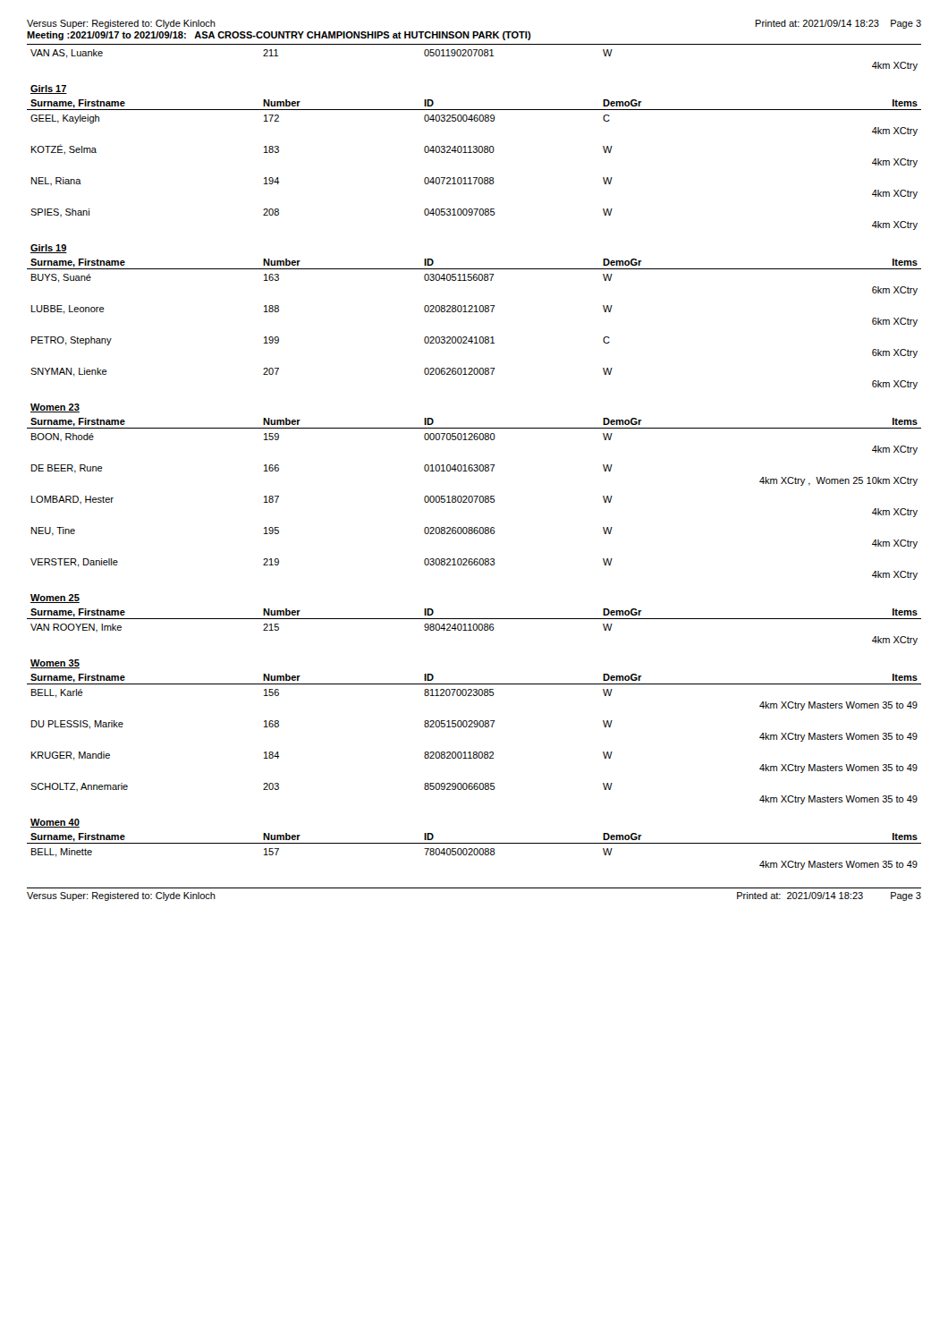Versus Super: Registered to: Clyde Kinloch Printed at: 2021/09/14 18:23 Page 3
Meeting :2021/09/17 to 2021/09/18: ASA CROSS-COUNTRY CHAMPIONSHIPS at HUTCHINSON PARK (TOTI)
| VAN AS, Luanke | 211 | 0501190207081 | W | |
| | 4km XCtry |
| Girls 17 |
| Surname, Firstname | Number | ID | DemoGr | Items |
| GEEL, Kayleigh | 172 | 0403250046089 | C | |
| | 4km XCtry |
| KOTZÉ, Selma | 183 | 0403240113080 | W | |
| | 4km XCtry |
| NEL, Riana | 194 | 0407210117088 | W | |
| | 4km XCtry |
| SPIES, Shani | 208 | 0405310097085 | W | |
| | 4km XCtry |
| Girls 19 |
| Surname, Firstname | Number | ID | DemoGr | Items |
| BUYS, Suané | 163 | 0304051156087 | W | |
| | 6km XCtry |
| LUBBE, Leonore | 188 | 0208280121087 | W | |
| | 6km XCtry |
| PETRO, Stephany | 199 | 0203200241081 | C | |
| | 6km XCtry |
| SNYMAN, Lienke | 207 | 0206260120087 | W | |
| | 6km XCtry |
| Women 23 |
| Surname, Firstname | Number | ID | DemoGr | Items |
| BOON, Rhodé | 159 | 0007050126080 | W | |
| | 4km XCtry |
| DE BEER, Rune | 166 | 0101040163087 | W | |
| | 4km XCtry , Women 25 10km XCtry |
| LOMBARD, Hester | 187 | 0005180207085 | W | |
| | 4km XCtry |
| NEU, Tine | 195 | 0208260086086 | W | |
| | 4km XCtry |
| VERSTER, Danielle | 219 | 0308210266083 | W | |
| | 4km XCtry |
| Women 25 |
| Surname, Firstname | Number | ID | DemoGr | Items |
| VAN ROOYEN, Imke | 215 | 9804240110086 | W | |
| | 4km XCtry |
| Women 35 |
| Surname, Firstname | Number | ID | DemoGr | Items |
| BELL, Karlé | 156 | 8112070023085 | W | |
| | 4km XCtry Masters Women 35 to 49 |
| DU PLESSIS, Marike | 168 | 8205150029087 | W | |
| | 4km XCtry Masters Women 35 to 49 |
| KRUGER, Mandie | 184 | 8208200118082 | W | |
| | 4km XCtry Masters Women 35 to 49 |
| SCHOLTZ, Annemarie | 203 | 8509290066085 | W | |
| | 4km XCtry Masters Women 35 to 49 |
| Women 40 |
| Surname, Firstname | Number | ID | DemoGr | Items |
| BELL, Minette | 157 | 7804050020088 | W | |
| | 4km XCtry Masters Women 35 to 49 |
Versus Super: Registered to: Clyde Kinloch Printed at: 2021/09/14 18:23 Page 3